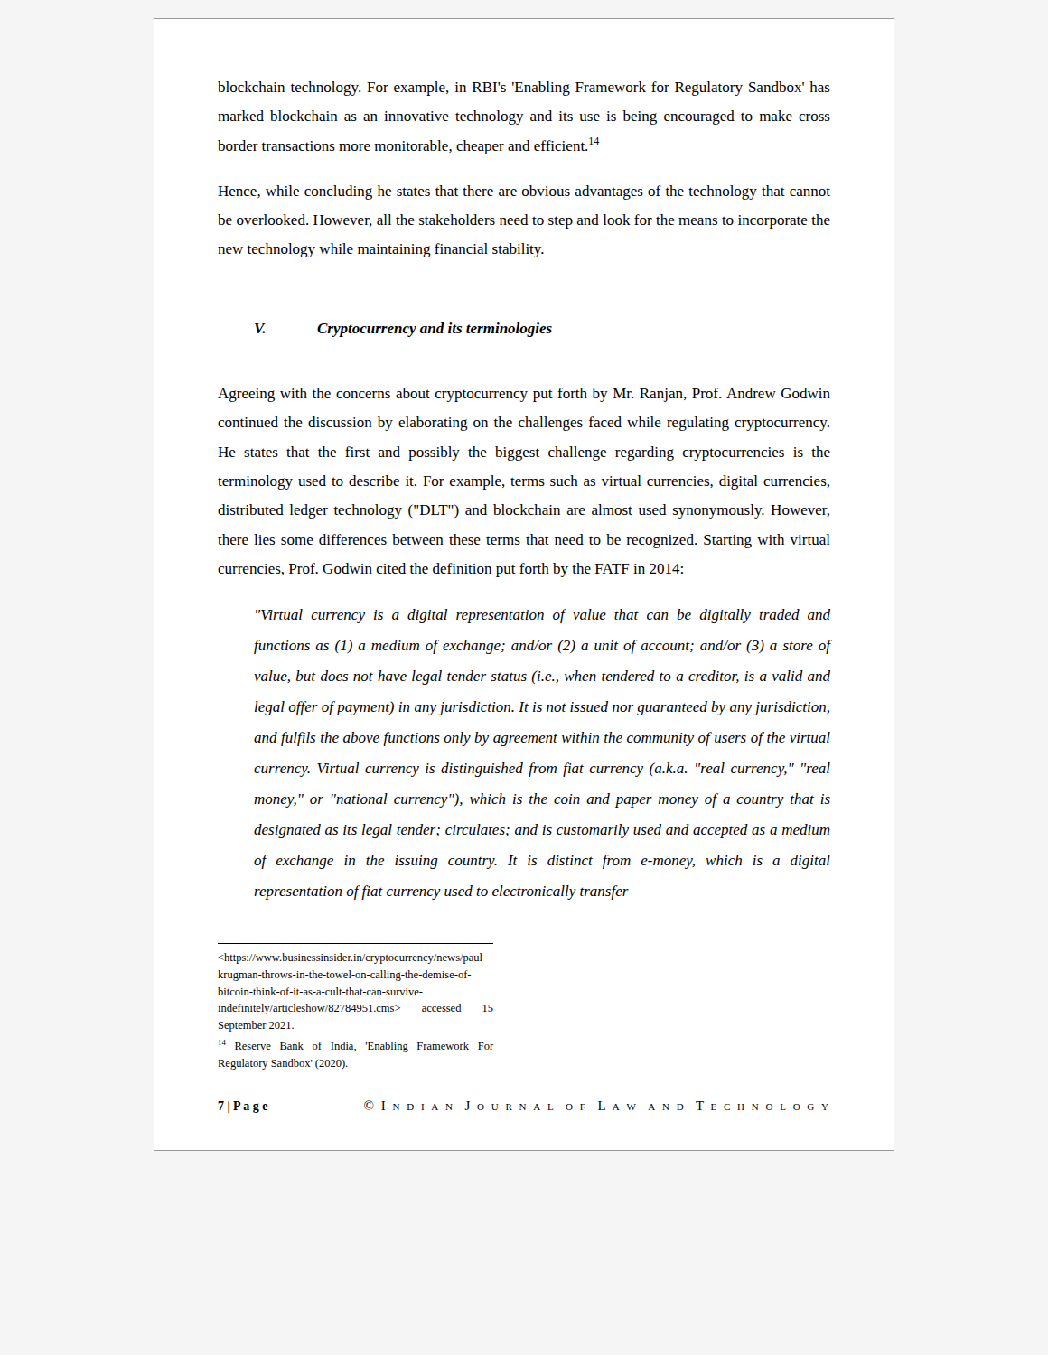blockchain technology. For example, in RBI's 'Enabling Framework for Regulatory Sandbox' has marked blockchain as an innovative technology and its use is being encouraged to make cross border transactions more monitorable, cheaper and efficient.14
Hence, while concluding he states that there are obvious advantages of the technology that cannot be overlooked. However, all the stakeholders need to step and look for the means to incorporate the new technology while maintaining financial stability.
V. Cryptocurrency and its terminologies
Agreeing with the concerns about cryptocurrency put forth by Mr. Ranjan, Prof. Andrew Godwin continued the discussion by elaborating on the challenges faced while regulating cryptocurrency. He states that the first and possibly the biggest challenge regarding cryptocurrencies is the terminology used to describe it. For example, terms such as virtual currencies, digital currencies, distributed ledger technology ("DLT") and blockchain are almost used synonymously. However, there lies some differences between these terms that need to be recognized. Starting with virtual currencies, Prof. Godwin cited the definition put forth by the FATF in 2014:
"Virtual currency is a digital representation of value that can be digitally traded and functions as (1) a medium of exchange; and/or (2) a unit of account; and/or (3) a store of value, but does not have legal tender status (i.e., when tendered to a creditor, is a valid and legal offer of payment) in any jurisdiction. It is not issued nor guaranteed by any jurisdiction, and fulfils the above functions only by agreement within the community of users of the virtual currency. Virtual currency is distinguished from fiat currency (a.k.a. "real currency," "real money," or "national currency"), which is the coin and paper money of a country that is designated as its legal tender; circulates; and is customarily used and accepted as a medium of exchange in the issuing country. It is distinct from e-money, which is a digital representation of fiat currency used to electronically transfer
<https://www.businessinsider.in/cryptocurrency/news/paul-krugman-throws-in-the-towel-on-calling-the-demise-of-bitcoin-think-of-it-as-a-cult-that-can-survive-indefinitely/articleshow/82784951.cms> accessed 15 September 2021.
14 Reserve Bank of India, 'Enabling Framework For Regulatory Sandbox' (2020).
7 | P a g e
© I n d i a n J o u r n a l o f L a w a n d T e c h n o l o g y